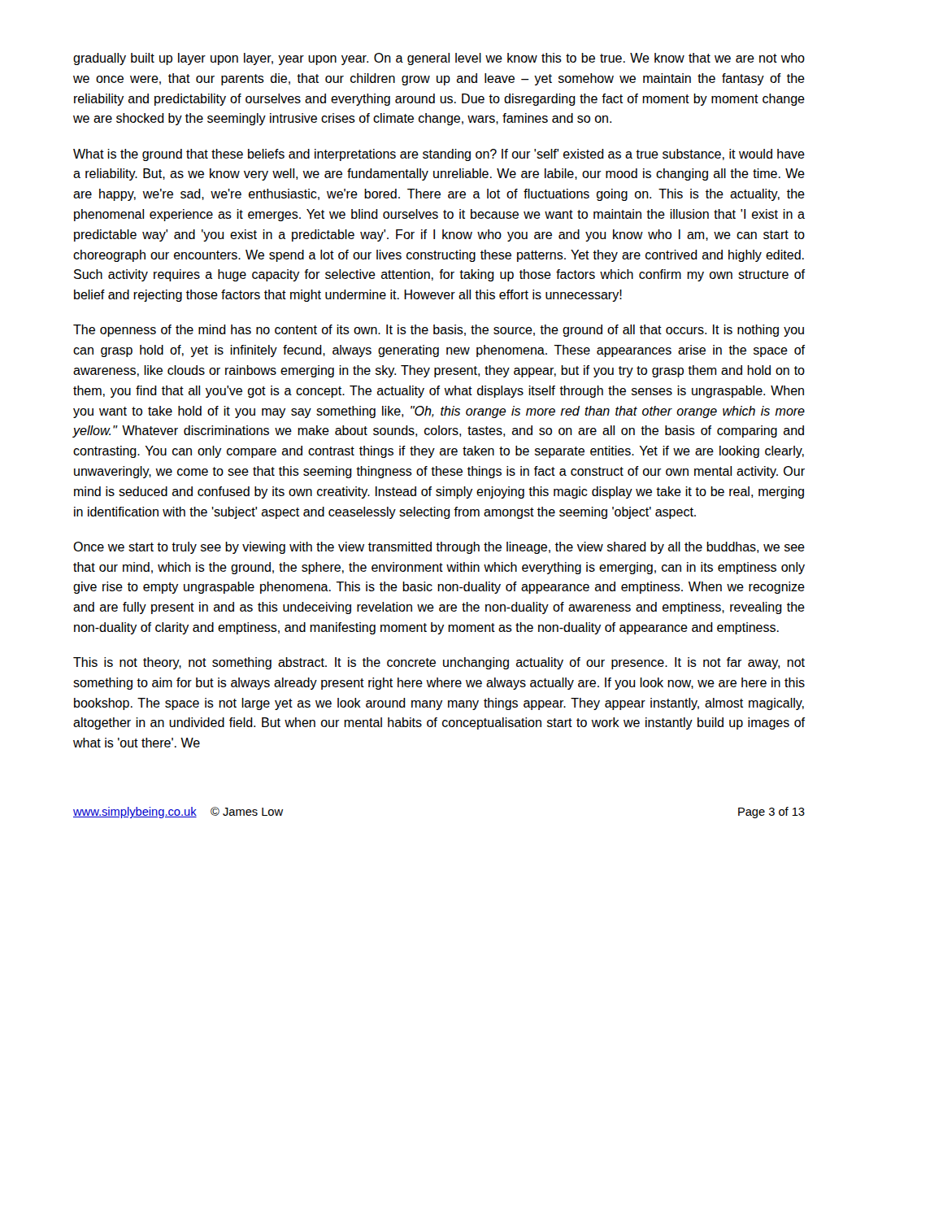gradually built up layer upon layer, year upon year. On a general level we know this to be true. We know that we are not who we once were, that our parents die, that our children grow up and leave – yet somehow we maintain the fantasy of the reliability and predictability of ourselves and everything around us. Due to disregarding the fact of moment by moment change we are shocked by the seemingly intrusive crises of climate change, wars, famines and so on.
What is the ground that these beliefs and interpretations are standing on? If our 'self' existed as a true substance, it would have a reliability. But, as we know very well, we are fundamentally unreliable. We are labile, our mood is changing all the time. We are happy, we're sad, we're enthusiastic, we're bored. There are a lot of fluctuations going on. This is the actuality, the phenomenal experience as it emerges. Yet we blind ourselves to it because we want to maintain the illusion that 'I exist in a predictable way' and 'you exist in a predictable way'. For if I know who you are and you know who I am, we can start to choreograph our encounters. We spend a lot of our lives constructing these patterns. Yet they are contrived and highly edited. Such activity requires a huge capacity for selective attention, for taking up those factors which confirm my own structure of belief and rejecting those factors that might undermine it. However all this effort is unnecessary!
The openness of the mind has no content of its own. It is the basis, the source, the ground of all that occurs. It is nothing you can grasp hold of, yet is infinitely fecund, always generating new phenomena. These appearances arise in the space of awareness, like clouds or rainbows emerging in the sky. They present, they appear, but if you try to grasp them and hold on to them, you find that all you've got is a concept. The actuality of what displays itself through the senses is ungraspable. When you want to take hold of it you may say something like, "Oh, this orange is more red than that other orange which is more yellow." Whatever discriminations we make about sounds, colors, tastes, and so on are all on the basis of comparing and contrasting. You can only compare and contrast things if they are taken to be separate entities. Yet if we are looking clearly, unwaveringly, we come to see that this seeming thingness of these things is in fact a construct of our own mental activity. Our mind is seduced and confused by its own creativity. Instead of simply enjoying this magic display we take it to be real, merging in identification with the 'subject' aspect and ceaselessly selecting from amongst the seeming 'object' aspect.
Once we start to truly see by viewing with the view transmitted through the lineage, the view shared by all the buddhas, we see that our mind, which is the ground, the sphere, the environment within which everything is emerging, can in its emptiness only give rise to empty ungraspable phenomena. This is the basic non-duality of appearance and emptiness. When we recognize and are fully present in and as this undeceiving revelation we are the non-duality of awareness and emptiness, revealing the non-duality of clarity and emptiness, and manifesting moment by moment as the non-duality of appearance and emptiness.
This is not theory, not something abstract. It is the concrete unchanging actuality of our presence. It is not far away, not something to aim for but is always already present right here where we always actually are. If you look now, we are here in this bookshop. The space is not large yet as we look around many many things appear. They appear instantly, almost magically, altogether in an undivided field. But when our mental habits of conceptualisation start to work we instantly build up images of what is 'out there'. We
www.simplybeing.co.uk© James Low Page 3 of 13